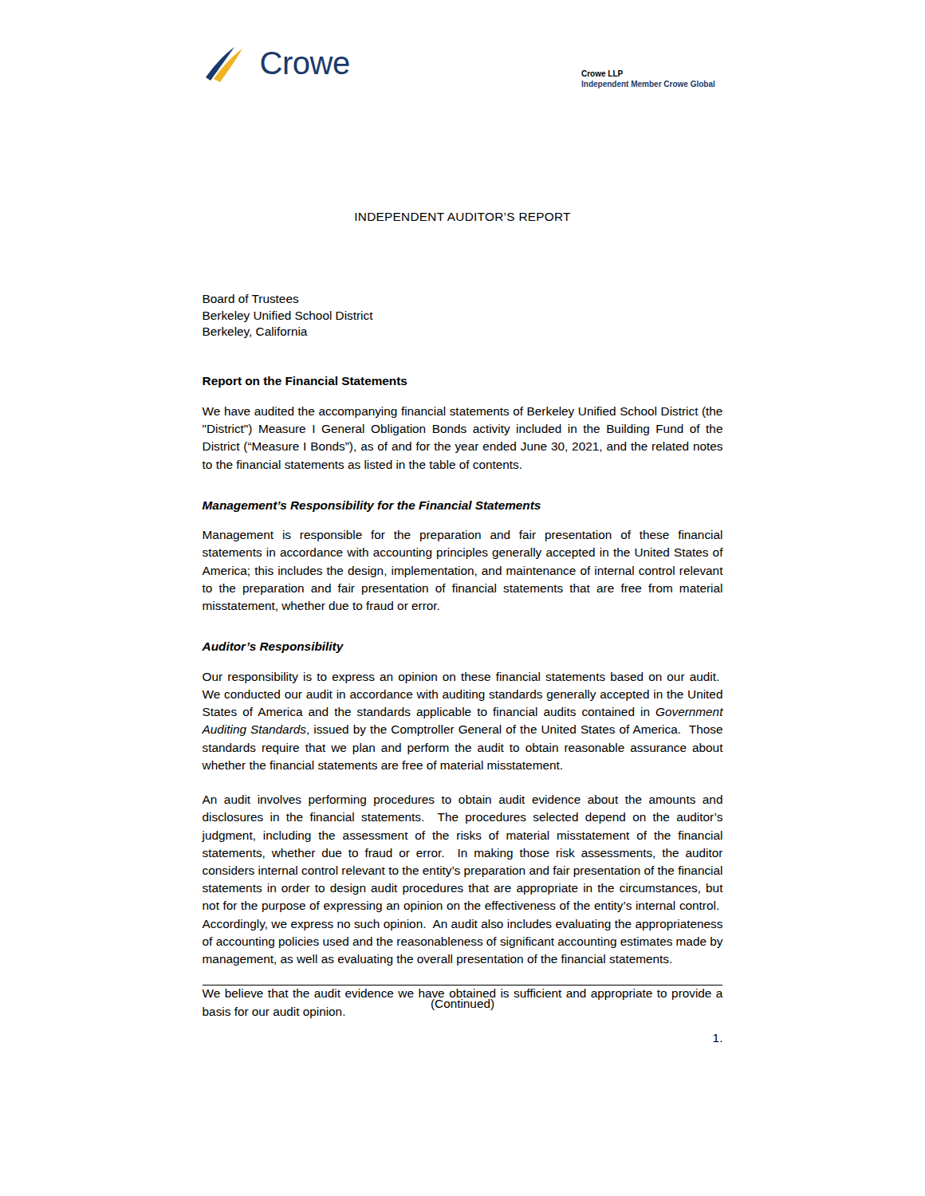Crowe
Crowe LLP
Independent Member Crowe Global
INDEPENDENT AUDITOR’S REPORT
Board of Trustees
Berkeley Unified School District
Berkeley, California
Report on the Financial Statements
We have audited the accompanying financial statements of Berkeley Unified School District (the "District") Measure I General Obligation Bonds activity included in the Building Fund of the District (“Measure I Bonds”), as of and for the year ended June 30, 2021, and the related notes to the financial statements as listed in the table of contents.
Management’s Responsibility for the Financial Statements
Management is responsible for the preparation and fair presentation of these financial statements in accordance with accounting principles generally accepted in the United States of America; this includes the design, implementation, and maintenance of internal control relevant to the preparation and fair presentation of financial statements that are free from material misstatement, whether due to fraud or error.
Auditor’s Responsibility
Our responsibility is to express an opinion on these financial statements based on our audit. We conducted our audit in accordance with auditing standards generally accepted in the United States of America and the standards applicable to financial audits contained in Government Auditing Standards, issued by the Comptroller General of the United States of America. Those standards require that we plan and perform the audit to obtain reasonable assurance about whether the financial statements are free of material misstatement.
An audit involves performing procedures to obtain audit evidence about the amounts and disclosures in the financial statements. The procedures selected depend on the auditor’s judgment, including the assessment of the risks of material misstatement of the financial statements, whether due to fraud or error. In making those risk assessments, the auditor considers internal control relevant to the entity’s preparation and fair presentation of the financial statements in order to design audit procedures that are appropriate in the circumstances, but not for the purpose of expressing an opinion on the effectiveness of the entity’s internal control. Accordingly, we express no such opinion. An audit also includes evaluating the appropriateness of accounting policies used and the reasonableness of significant accounting estimates made by management, as well as evaluating the overall presentation of the financial statements.
We believe that the audit evidence we have obtained is sufficient and appropriate to provide a basis for our audit opinion.
(Continued)
1.